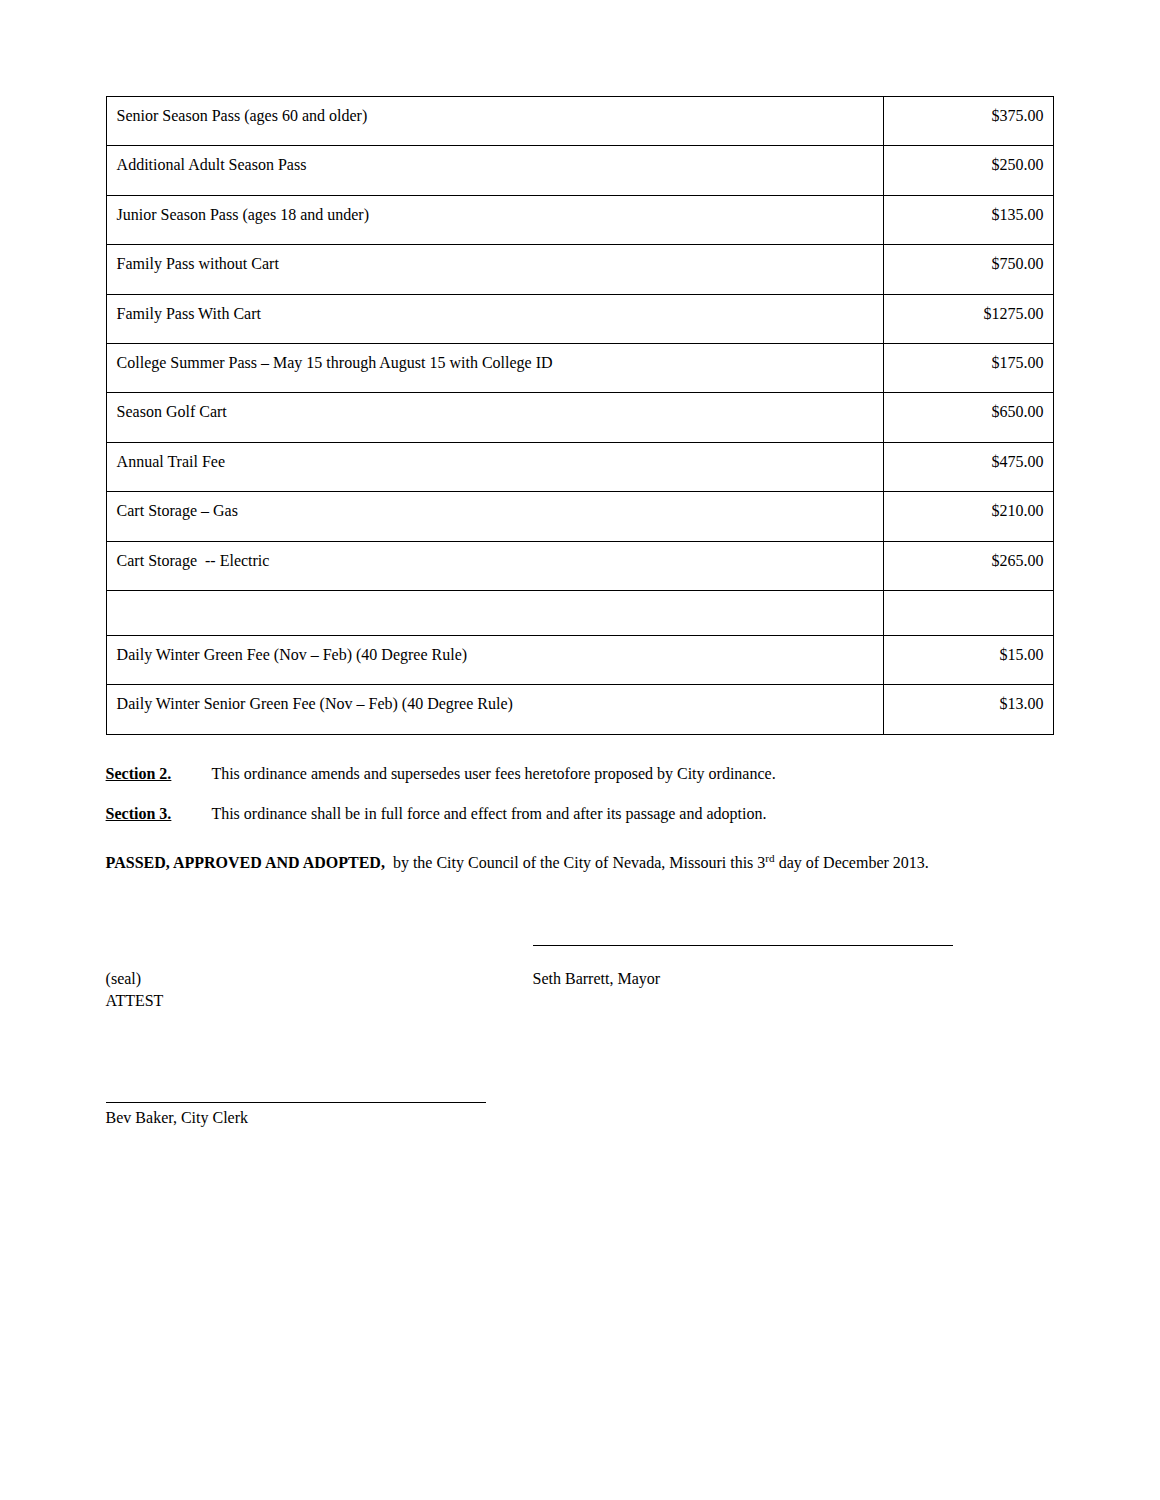| Senior Season Pass (ages 60 and older) | $375.00 |
| Additional Adult Season Pass | $250.00 |
| Junior Season Pass (ages 18 and under) | $135.00 |
| Family Pass without Cart | $750.00 |
| Family Pass With Cart | $1275.00 |
| College Summer Pass – May 15 through August 15 with College ID | $175.00 |
| Season Golf Cart | $650.00 |
| Annual Trail Fee | $475.00 |
| Cart Storage – Gas | $210.00 |
| Cart Storage -- Electric | $265.00 |
| Daily Winter Green Fee (Nov – Feb) (40 Degree Rule) | $15.00 |
| Daily Winter Senior Green Fee (Nov – Feb) (40 Degree Rule) | $13.00 |
Section 2. This ordinance amends and supersedes user fees heretofore proposed by City ordinance.
Section 3. This ordinance shall be in full force and effect from and after its passage and adoption.
PASSED, APPROVED AND ADOPTED, by the City Council of the City of Nevada, Missouri this 3rd day of December 2013.
| (seal) ATTEST | Seth Barrett, Mayor |
Bev Baker, City Clerk